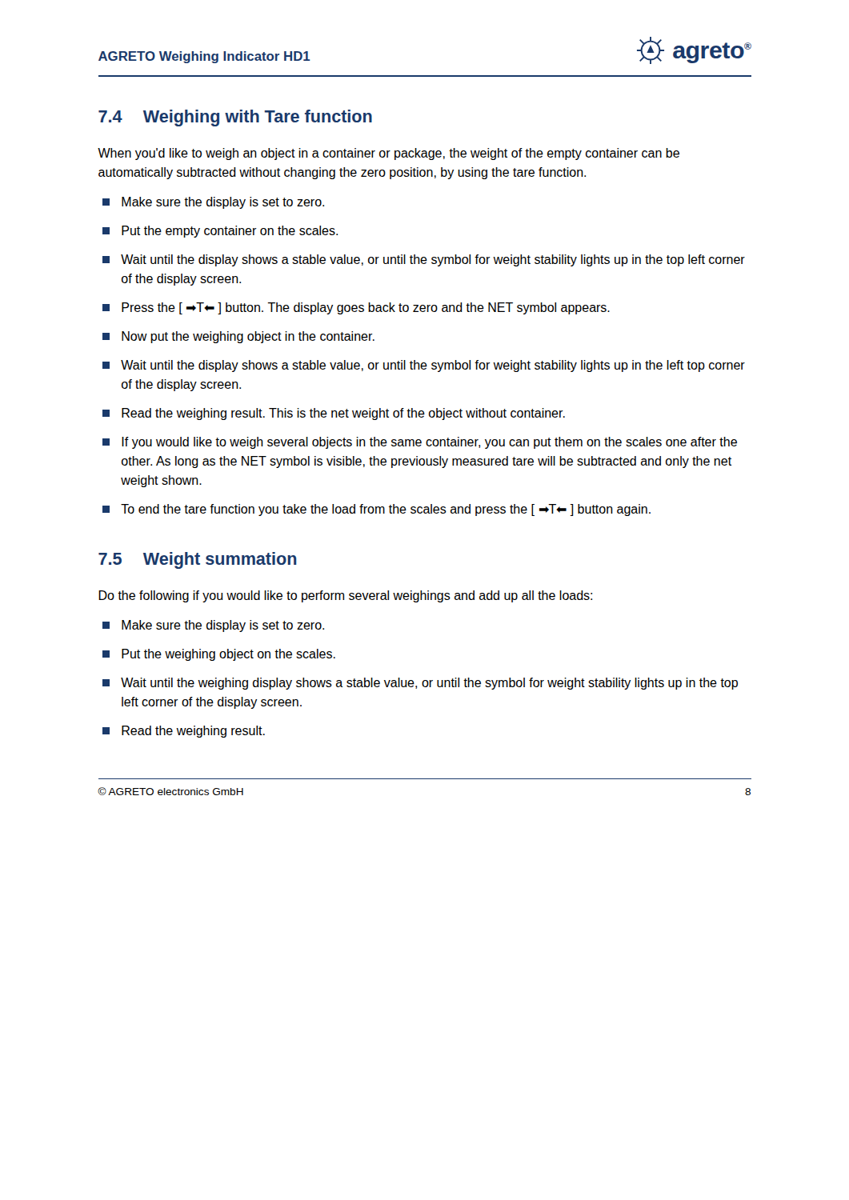AGRETO Weighing Indicator HD1
agreto®
7.4 Weighing with Tare function
When you'd like to weigh an object in a container or package, the weight of the empty container can be automatically subtracted without changing the zero position, by using the tare function.
Make sure the display is set to zero.
Put the empty container on the scales.
Wait until the display shows a stable value, or until the symbol for weight stability lights up in the top left corner of the display screen.
Press the [ ➡T⬅ ] button. The display goes back to zero and the NET symbol appears.
Now put the weighing object in the container.
Wait until the display shows a stable value, or until the symbol for weight stability lights up in the left top corner of the display screen.
Read the weighing result. This is the net weight of the object without container.
If you would like to weigh several objects in the same container, you can put them on the scales one after the other. As long as the NET symbol is visible, the previously measured tare will be subtracted and only the net weight shown.
To end the tare function you take the load from the scales and press the [ ➡T⬅ ] button again.
7.5 Weight summation
Do the following if you would like to perform several weighings and add up all the loads:
Make sure the display is set to zero.
Put the weighing object on the scales.
Wait until the weighing display shows a stable value, or until the symbol for weight stability lights up in the top left corner of the display screen.
Read the weighing result.
© AGRETO electronics GmbH 8